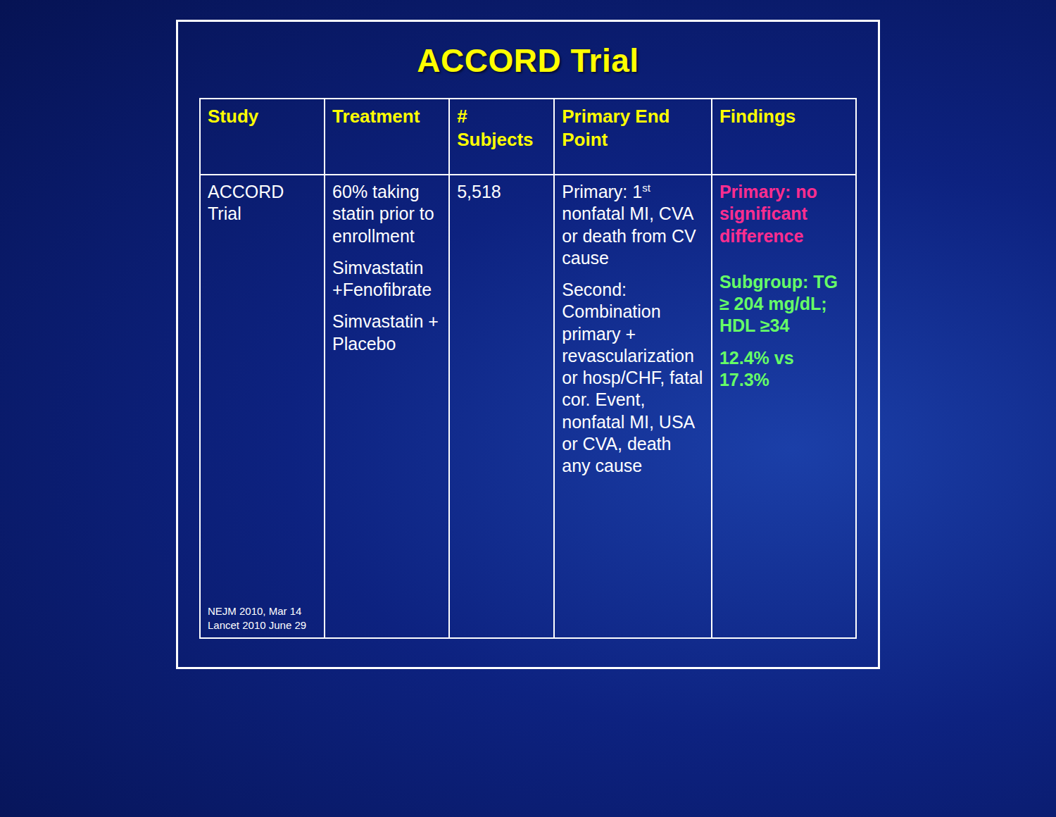ACCORD Trial
| Study | Treatment | # Subjects | Primary End Point | Findings |
| --- | --- | --- | --- | --- |
| ACCORD Trial NEJM 2010, Mar 14 Lancet 2010 June 29 | 60% taking statin prior to enrollment Simvastatin +Fenofibrate Simvastatin + Placebo | 5,518 | Primary: 1 st nonfatal MI, CVA or death from CV cause Second: Combination primary + revascularization or hosp/CHF, fatal cor. Event, nonfatal MI, USA or CVA, death any cause | Primary: no significant difference Subgroup: TG ≥ 204 mg/dL; HDL ≥34 12.4% vs 17.3% |